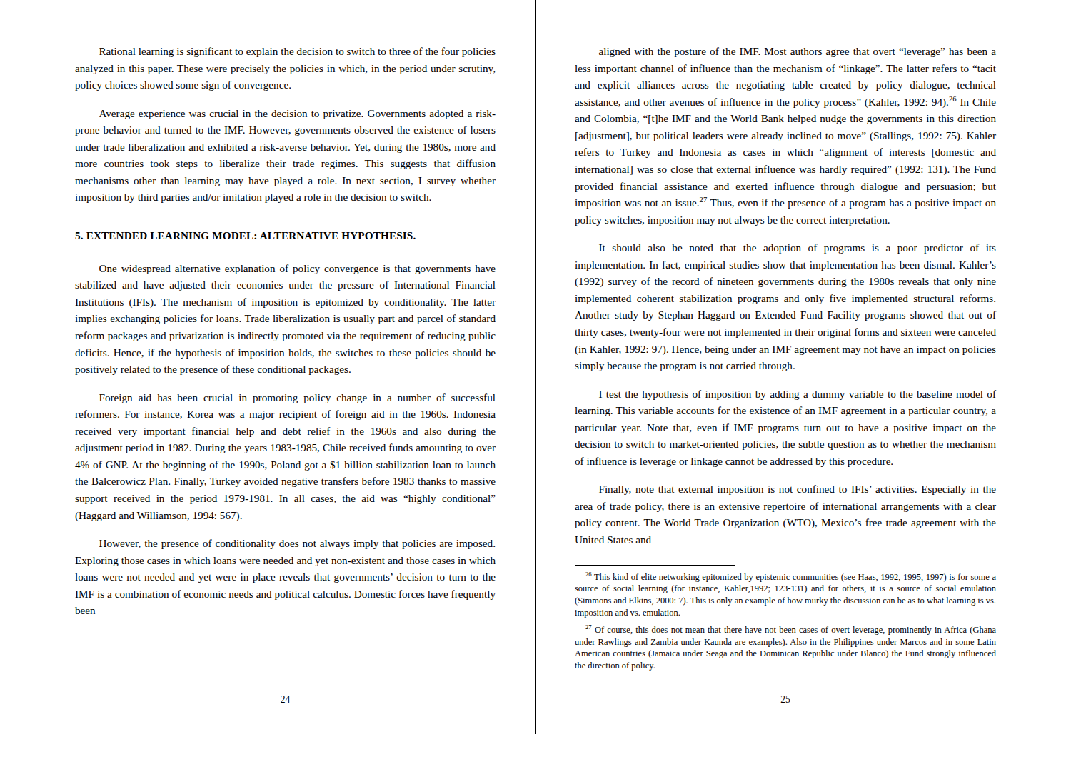Rational learning is significant to explain the decision to switch to three of the four policies analyzed in this paper. These were precisely the policies in which, in the period under scrutiny, policy choices showed some sign of convergence.
Average experience was crucial in the decision to privatize. Governments adopted a risk-prone behavior and turned to the IMF. However, governments observed the existence of losers under trade liberalization and exhibited a risk-averse behavior. Yet, during the 1980s, more and more countries took steps to liberalize their trade regimes. This suggests that diffusion mechanisms other than learning may have played a role. In next section, I survey whether imposition by third parties and/or imitation played a role in the decision to switch.
5. Extended Learning Model: Alternative Hypothesis.
One widespread alternative explanation of policy convergence is that governments have stabilized and have adjusted their economies under the pressure of International Financial Institutions (IFIs). The mechanism of imposition is epitomized by conditionality. The latter implies exchanging policies for loans. Trade liberalization is usually part and parcel of standard reform packages and privatization is indirectly promoted via the requirement of reducing public deficits. Hence, if the hypothesis of imposition holds, the switches to these policies should be positively related to the presence of these conditional packages.
Foreign aid has been crucial in promoting policy change in a number of successful reformers. For instance, Korea was a major recipient of foreign aid in the 1960s. Indonesia received very important financial help and debt relief in the 1960s and also during the adjustment period in 1982. During the years 1983-1985, Chile received funds amounting to over 4% of GNP. At the beginning of the 1990s, Poland got a $1 billion stabilization loan to launch the Balcerowicz Plan. Finally, Turkey avoided negative transfers before 1983 thanks to massive support received in the period 1979-1981. In all cases, the aid was “highly conditional” (Haggard and Williamson, 1994: 567).
However, the presence of conditionality does not always imply that policies are imposed. Exploring those cases in which loans were needed and yet non-existent and those cases in which loans were not needed and yet were in place reveals that governments’ decision to turn to the IMF is a combination of economic needs and political calculus. Domestic forces have frequently been
24
aligned with the posture of the IMF. Most authors agree that overt “leverage” has been a less important channel of influence than the mechanism of “linkage”. The latter refers to “tacit and explicit alliances across the negotiating table created by policy dialogue, technical assistance, and other avenues of influence in the policy process” (Kahler, 1992: 94).26 In Chile and Colombia, “[t]he IMF and the World Bank helped nudge the governments in this direction [adjustment], but political leaders were already inclined to move” (Stallings, 1992: 75). Kahler refers to Turkey and Indonesia as cases in which “alignment of interests [domestic and international] was so close that external influence was hardly required” (1992: 131). The Fund provided financial assistance and exerted influence through dialogue and persuasion; but imposition was not an issue.27 Thus, even if the presence of a program has a positive impact on policy switches, imposition may not always be the correct interpretation.
It should also be noted that the adoption of programs is a poor predictor of its implementation. In fact, empirical studies show that implementation has been dismal. Kahler’s (1992) survey of the record of nineteen governments during the 1980s reveals that only nine implemented coherent stabilization programs and only five implemented structural reforms. Another study by Stephan Haggard on Extended Fund Facility programs showed that out of thirty cases, twenty-four were not implemented in their original forms and sixteen were canceled (in Kahler, 1992: 97). Hence, being under an IMF agreement may not have an impact on policies simply because the program is not carried through.
I test the hypothesis of imposition by adding a dummy variable to the baseline model of learning. This variable accounts for the existence of an IMF agreement in a particular country, a particular year. Note that, even if IMF programs turn out to have a positive impact on the decision to switch to market-oriented policies, the subtle question as to whether the mechanism of influence is leverage or linkage cannot be addressed by this procedure.
Finally, note that external imposition is not confined to IFIs’ activities. Especially in the area of trade policy, there is an extensive repertoire of international arrangements with a clear policy content. The World Trade Organization (WTO), Mexico’s free trade agreement with the United States and
26 This kind of elite networking epitomized by epistemic communities (see Haas, 1992, 1995, 1997) is for some a source of social learning (for instance, Kahler,1992; 123-131) and for others, it is a source of social emulation (Simmons and Elkins, 2000: 7). This is only an example of how murky the discussion can be as to what learning is vs. imposition and vs. emulation.
27 Of course, this does not mean that there have not been cases of overt leverage, prominently in Africa (Ghana under Rawlings and Zambia under Kaunda are examples). Also in the Philippines under Marcos and in some Latin American countries (Jamaica under Seaga and the Dominican Republic under Blanco) the Fund strongly influenced the direction of policy.
25